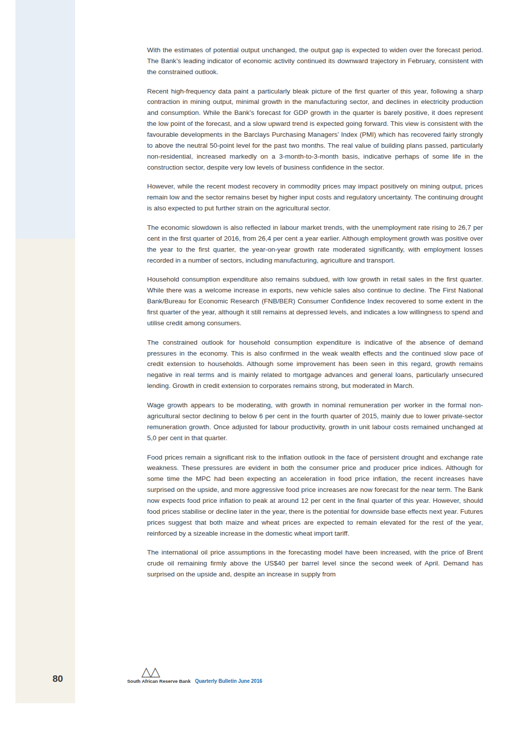With the estimates of potential output unchanged, the output gap is expected to widen over the forecast period. The Bank’s leading indicator of economic activity continued its downward trajectory in February, consistent with the constrained outlook.
Recent high-frequency data paint a particularly bleak picture of the first quarter of this year, following a sharp contraction in mining output, minimal growth in the manufacturing sector, and declines in electricity production and consumption. While the Bank’s forecast for GDP growth in the quarter is barely positive, it does represent the low point of the forecast, and a slow upward trend is expected going forward. This view is consistent with the favourable developments in the Barclays Purchasing Managers’ Index (PMI) which has recovered fairly strongly to above the neutral 50-point level for the past two months. The real value of building plans passed, particularly non-residential, increased markedly on a 3-month-to-3-month basis, indicative perhaps of some life in the construction sector, despite very low levels of business confidence in the sector.
However, while the recent modest recovery in commodity prices may impact positively on mining output, prices remain low and the sector remains beset by higher input costs and regulatory uncertainty. The continuing drought is also expected to put further strain on the agricultural sector.
The economic slowdown is also reflected in labour market trends, with the unemployment rate rising to 26,7 per cent in the first quarter of 2016, from 26,4 per cent a year earlier. Although employment growth was positive over the year to the first quarter, the year-on-year growth rate moderated significantly, with employment losses recorded in a number of sectors, including manufacturing, agriculture and transport.
Household consumption expenditure also remains subdued, with low growth in retail sales in the first quarter. While there was a welcome increase in exports, new vehicle sales also continue to decline. The First National Bank/Bureau for Economic Research (FNB/BER) Consumer Confidence Index recovered to some extent in the first quarter of the year, although it still remains at depressed levels, and indicates a low willingness to spend and utilise credit among consumers.
The constrained outlook for household consumption expenditure is indicative of the absence of demand pressures in the economy. This is also confirmed in the weak wealth effects and the continued slow pace of credit extension to households. Although some improvement has been seen in this regard, growth remains negative in real terms and is mainly related to mortgage advances and general loans, particularly unsecured lending. Growth in credit extension to corporates remains strong, but moderated in March.
Wage growth appears to be moderating, with growth in nominal remuneration per worker in the formal non-agricultural sector declining to below 6 per cent in the fourth quarter of 2015, mainly due to lower private-sector remuneration growth. Once adjusted for labour productivity, growth in unit labour costs remained unchanged at 5,0 per cent in that quarter.
Food prices remain a significant risk to the inflation outlook in the face of persistent drought and exchange rate weakness. These pressures are evident in both the consumer price and producer price indices. Although for some time the MPC had been expecting an acceleration in food price inflation, the recent increases have surprised on the upside, and more aggressive food price increases are now forecast for the near term. The Bank now expects food price inflation to peak at around 12 per cent in the final quarter of this year. However, should food prices stabilise or decline later in the year, there is the potential for downside base effects next year. Futures prices suggest that both maize and wheat prices are expected to remain elevated for the rest of the year, reinforced by a sizeable increase in the domestic wheat import tariff.
The international oil price assumptions in the forecasting model have been increased, with the price of Brent crude oil remaining firmly above the US$40 per barrel level since the second week of April. Demand has surprised on the upside and, despite an increase in supply from
80
△△ South African Reserve Bank Quarterly Bulletin June 2016